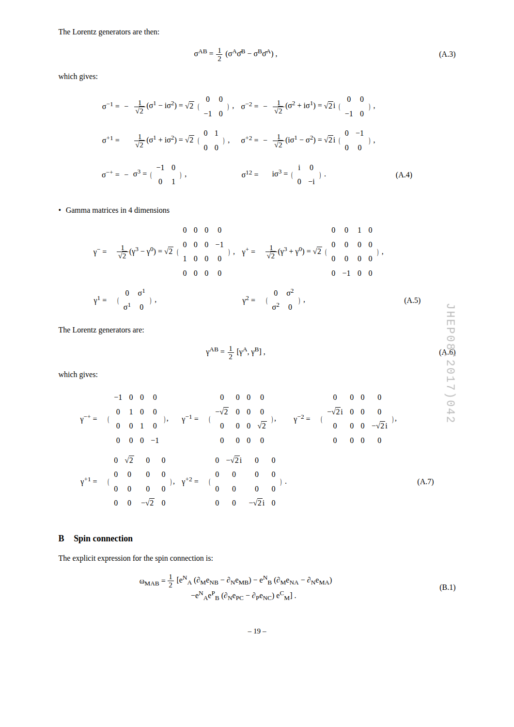JHEP08(2017)042
The Lorentz generators are then:
σAB = 12 (σAσ̄B − σBσ̄A) ,
(A.3)
which gives:
| σ −1 = | − | 1 √ 2 (σ 1 − iσ 2 ) = √ 2 ( / 0 / 0 / / −1 / 0 / ) , | σ −2 = | − | 1 √ 2 (σ 2 + iσ 1 ) = √ 2 i ( / 0 / 0 / / −1 / 0 / ) , | |
| σ +1 = | | 1 √ 2 (σ 1 + iσ 2 ) = √ 2 ( / 0 / 1 / / 0 / 0 / ) , | σ +2 = | − | 1 √ 2 (iσ 1 − σ 2 ) = √ 2 i ( / 0 / −1 / / 0 / 0 / ) , | |
| σ −+ = | − | σ 3 = ( / −1 / 0 / / 0 / 1 / ) , | σ 12 = | | iσ 3 = ( / i / 0 / / 0 / −i / ) . | (A.4) |
Gamma matrices in 4 dimensions
| γ − = | | 1 √ 2 (γ 3 − γ 0 ) = √ 2 ( / 0 / 0 / 0 / 0 / / 0 / 0 / 0 / −1 / / 1 / 0 / 0 / 0 / / 0 / 0 / 0 / 0 / ) , | γ + = | | 1 √ 2 (γ 3 + γ 0 ) = √ 2 ( / 0 / 0 / 1 / 0 / / 0 / 0 / 0 / 0 / / 0 / 0 / 0 / 0 / / 0 / −1 / 0 / 0 / ) , | |
| γ 1 = | | ( / 0 / σ 1 / / σ 1 / 0 / ) , | γ 2 = | | ( / 0 / σ 2 / / σ 2 / 0 / ) , | (A.5) |
The Lorentz generators are:
γAB = 12 [γA, γB] ,
(A.6)
which gives:
| γ −+ = | | ( / −1 / 0 / 0 / 0 / / 0 / 1 / 0 / 0 / / 0 / 0 / 1 / 0 / / 0 / 0 / 0 / −1 / ) , | γ −1 = | | ( / 0 / 0 / 0 / 0 / / − √ 2 / 0 / 0 / 0 / / 0 / 0 / 0 / √ 2 / / 0 / 0 / 0 / 0 / ) , | γ −2 = | | ( / 0 / 0 / 0 / 0 / / − √ 2 i / 0 / 0 / 0 / / 0 / 0 / 0 / − √ 2 i / / 0 / 0 / 0 / 0 / ) , | |
| γ +1 = | | ( / 0 / √ 2 / 0 / 0 / / 0 / 0 / 0 / 0 / / 0 / 0 / 0 / 0 / / 0 / 0 / − √ 2 / 0 / ) , | γ +2 = | | ( / 0 / − √ 2 i / 0 / 0 / / 0 / 0 / 0 / 0 / / 0 / 0 / 0 / 0 / / 0 / 0 / − √ 2 i / 0 / ) . | | | | (A.7) |
BSpin connection
The explicit expression for the spin connection is:
| ω MAB = | 1 2 [ e N A ( ∂ M e NB − ∂ N e MB ) − e N B ( ∂ M e NA − ∂ N e MA ) |
| | −e N A e P B ( ∂ N e PC − ∂ P e NC ) e C M ] . |
(B.1)
– 19 –